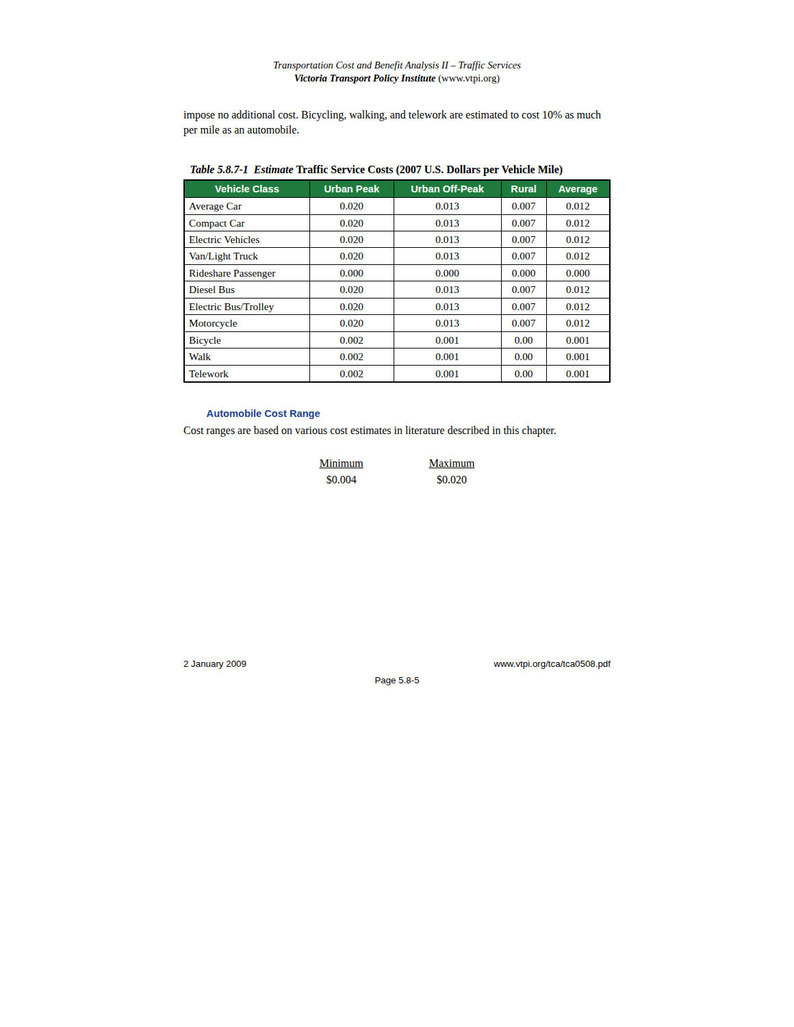Transportation Cost and Benefit Analysis II – Traffic Services
Victoria Transport Policy Institute (www.vtpi.org)
impose no additional cost. Bicycling, walking, and telework are estimated to cost 10% as much per mile as an automobile.
Table 5.8.7-1 Estimate Traffic Service Costs (2007 U.S. Dollars per Vehicle Mile)
| Vehicle Class | Urban Peak | Urban Off-Peak | Rural | Average |
| --- | --- | --- | --- | --- |
| Average Car | 0.020 | 0.013 | 0.007 | 0.012 |
| Compact Car | 0.020 | 0.013 | 0.007 | 0.012 |
| Electric Vehicles | 0.020 | 0.013 | 0.007 | 0.012 |
| Van/Light Truck | 0.020 | 0.013 | 0.007 | 0.012 |
| Rideshare Passenger | 0.000 | 0.000 | 0.000 | 0.000 |
| Diesel Bus | 0.020 | 0.013 | 0.007 | 0.012 |
| Electric Bus/Trolley | 0.020 | 0.013 | 0.007 | 0.012 |
| Motorcycle | 0.020 | 0.013 | 0.007 | 0.012 |
| Bicycle | 0.002 | 0.001 | 0.00 | 0.001 |
| Walk | 0.002 | 0.001 | 0.00 | 0.001 |
| Telework | 0.002 | 0.001 | 0.00 | 0.001 |
Automobile Cost Range
Cost ranges are based on various cost estimates in literature described in this chapter.
| Minimum | Maximum |
| --- | --- |
| $0.004 | $0.020 |
2 January 2009 www.vtpi.org/tca/tca0508.pdf
Page 5.8-5